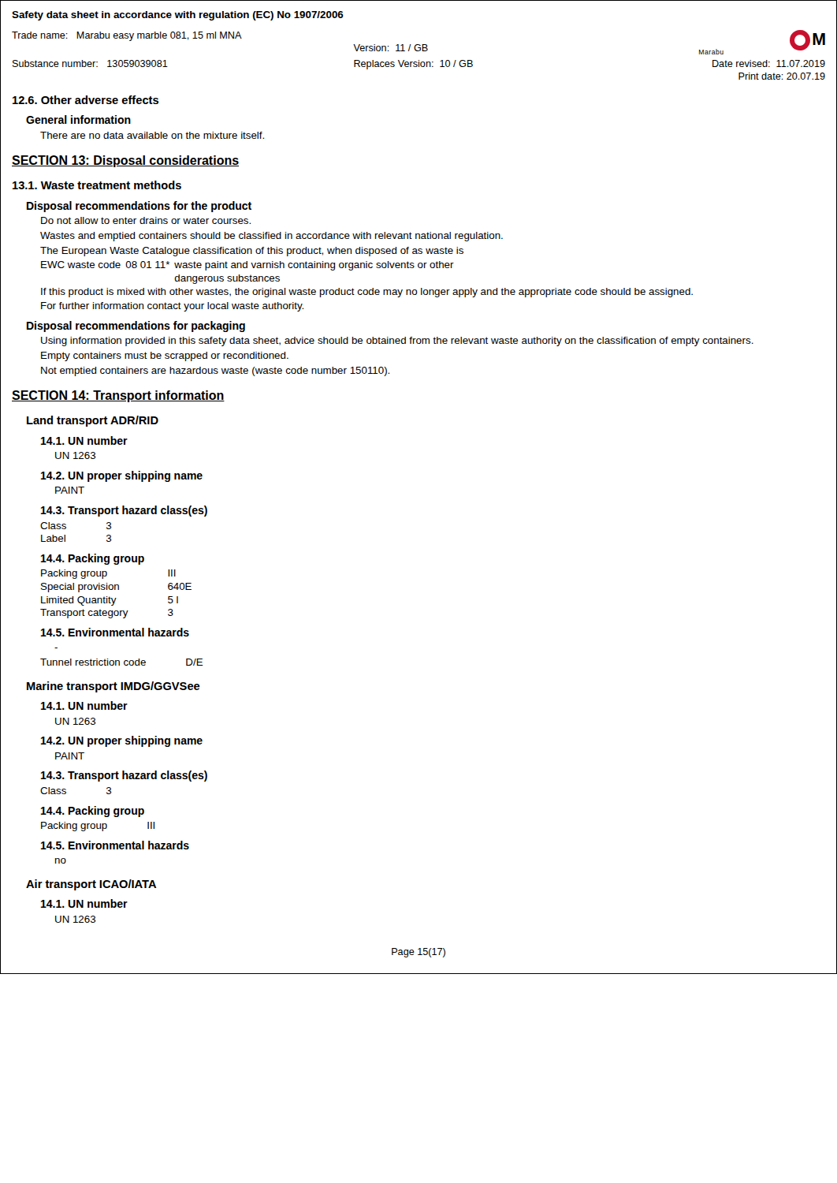Safety data sheet in accordance with regulation (EC) No 1907/2006
| Trade name: Marabu easy marble 081, 15 ml MNA | | M Marabu |
| | Version: 11 / GB |
| Substance number: 13059039081 | Replaces Version: 10 / GB | Date revised: 11.07.2019 Print date: 20.07.19 |
12.6. Other adverse effects
General information
There are no data available on the mixture itself.
SECTION 13: Disposal considerations
13.1. Waste treatment methods
Disposal recommendations for the product
Do not allow to enter drains or water courses.
Wastes and emptied containers should be classified in accordance with relevant national regulation.
The European Waste Catalogue classification of this product, when disposed of as waste is
| EWC waste code | 08 01 11* | waste paint and varnish containing organic solvents or other dangerous substances |
If this product is mixed with other wastes, the original waste product code may no longer apply and the appropriate code should be assigned.
For further information contact your local waste authority.
Disposal recommendations for packaging
Using information provided in this safety data sheet, advice should be obtained from the relevant waste authority on the classification of empty containers.
Empty containers must be scrapped or reconditioned.
Not emptied containers are hazardous waste (waste code number 150110).
SECTION 14: Transport information
Land transport ADR/RID
14.1. UN number
UN 1263
14.2. UN proper shipping name
PAINT
14.3. Transport hazard class(es)
| Class | 3 |
| Label | 3 |
14.4. Packing group
| Packing group | III |
| Special provision | 640E |
| Limited Quantity | 5 l |
| Transport category | 3 |
14.5. Environmental hazards
-
| Tunnel restriction code | D/E |
Marine transport IMDG/GGVSee
14.1. UN number
UN 1263
14.2. UN proper shipping name
PAINT
14.3. Transport hazard class(es)
| Class | 3 |
14.4. Packing group
| Packing group | III |
14.5. Environmental hazards
no
Air transport ICAO/IATA
14.1. UN number
UN 1263
Page 15(17)